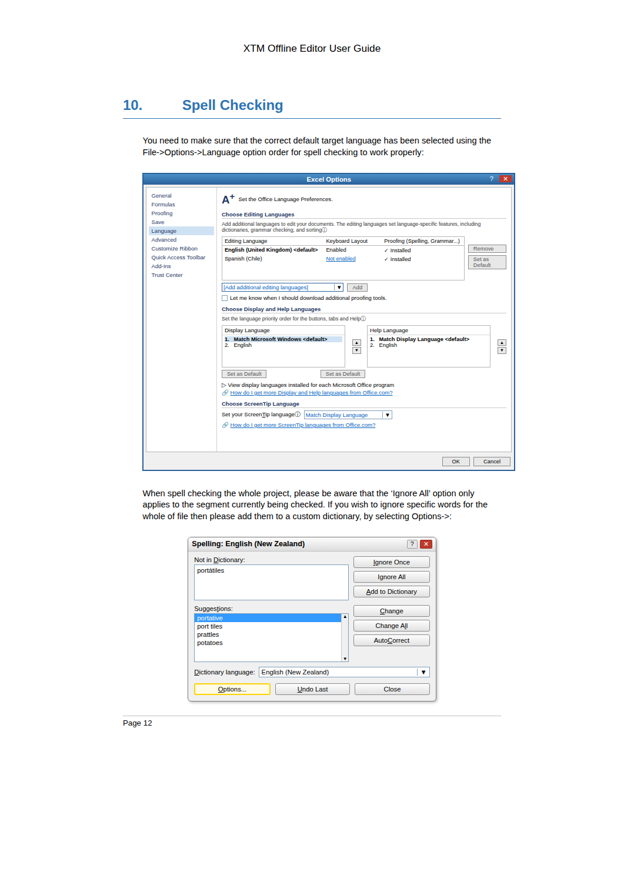XTM Offline Editor User Guide
10. Spell Checking
You need to make sure that the correct default target language has been selected using the File->Options->Language option order for spell checking to work properly:
Excel Options ?✕
General
Formulas
Proofing
Save
Language
Advanced
Customize Ribbon
Quick Access Toolbar
Add-Ins
Trust Center
A+ Set the Office Language Preferences.
Choose Editing Languages
Add additional languages to edit your documents. The editing languages set language-specific features, including dictionaries, grammar checking, and sortingⓘ
| Editing Language | Keyboard Layout | Proofing (Spelling, Grammar...) |
| --- | --- | --- |
| English (United Kingdom) <default> | Enabled | ✓ Installed |
| Spanish (Chile) | Not enabled | ✓ Installed |
Remove Set as Default
[Add additional editing languages]▼ Add
Let me know when I should download additional proofing tools.
Choose Display and Help Languages
Set the language priority order for the buttons, tabs and Helpⓘ
Display Language
1. Match Microsoft Windows <default>
2. English
▲ ▼
Help Language
1. Match Display Language <default>
2. English
▲ ▼
Set as Default Set as Default
▷ View display languages installed for each Microsoft Office program
🔗 How do I get more Display and Help languages from Office.com?
Choose ScreenTip Language
Set your ScreenTip languageⓘ Match Display Language▼
🔗 How do I get more ScreenTip languages from Office.com?
OK Cancel
When spell checking the whole project, please be aware that the ‘Ignore All’ option only applies to the segment currently being checked. If you wish to ignore specific words for the whole of file then please add them to a custom dictionary, by selecting Options->:
Spelling: English (New Zealand) ? ✕
Not in Dictionary:
portátiles
Ignore Once
Ignore All
Add to Dictionary
Suggestions:
portative
port tiles
prattles
potatoes
▲ ▼
Change
Change All
AutoCorrect
Dictionary language: English (New Zealand)▼
Options...
Undo Last
Close
Page 12